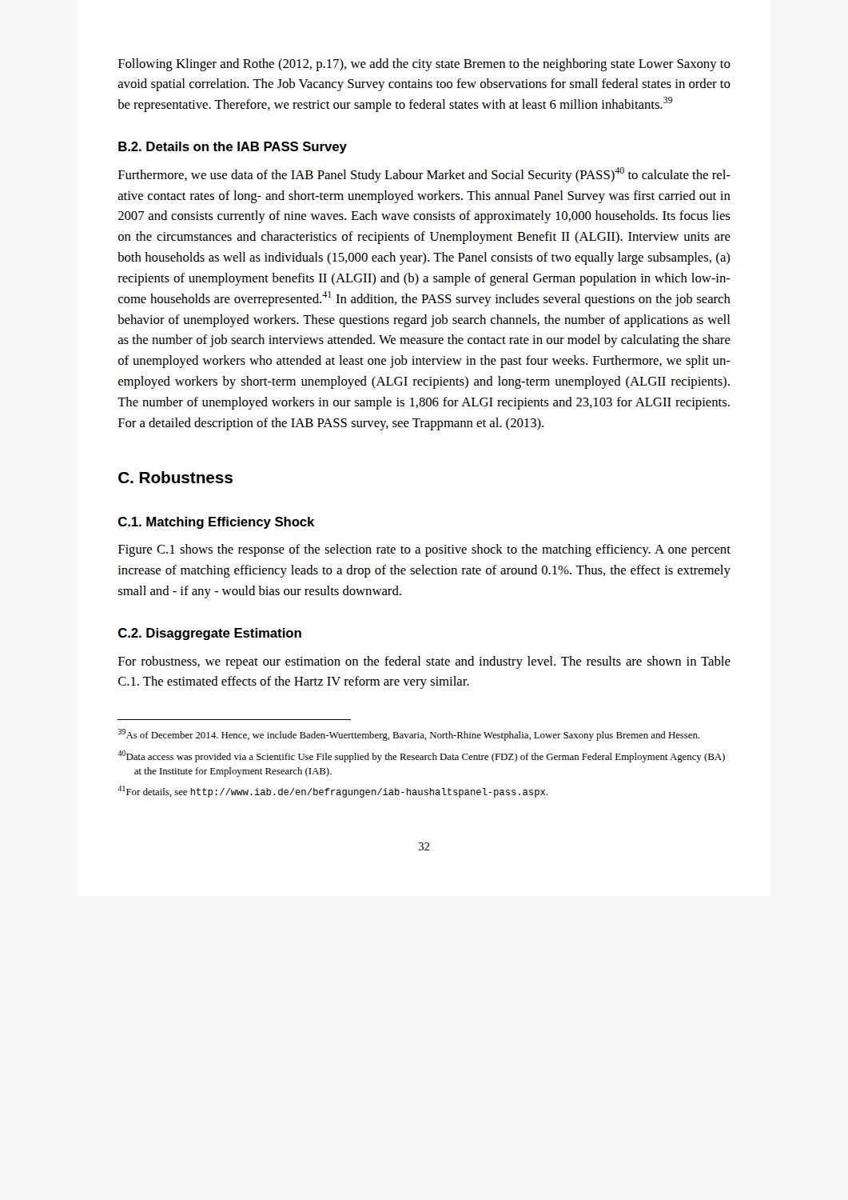Following Klinger and Rothe (2012, p.17), we add the city state Bremen to the neighboring state Lower Saxony to avoid spatial correlation. The Job Vacancy Survey contains too few observations for small federal states in order to be representative. Therefore, we restrict our sample to federal states with at least 6 million inhabitants.39
B.2. Details on the IAB PASS Survey
Furthermore, we use data of the IAB Panel Study Labour Market and Social Security (PASS)40 to calculate the relative contact rates of long- and short-term unemployed workers. This annual Panel Survey was first carried out in 2007 and consists currently of nine waves. Each wave consists of approximately 10,000 households. Its focus lies on the circumstances and characteristics of recipients of Unemployment Benefit II (ALGII). Interview units are both households as well as individuals (15,000 each year). The Panel consists of two equally large subsamples, (a) recipients of unemployment benefits II (ALGII) and (b) a sample of general German population in which low-income households are overrepresented.41 In addition, the PASS survey includes several questions on the job search behavior of unemployed workers. These questions regard job search channels, the number of applications as well as the number of job search interviews attended. We measure the contact rate in our model by calculating the share of unemployed workers who attended at least one job interview in the past four weeks. Furthermore, we split unemployed workers by short-term unemployed (ALGI recipients) and long-term unemployed (ALGII recipients). The number of unemployed workers in our sample is 1,806 for ALGI recipients and 23,103 for ALGII recipients. For a detailed description of the IAB PASS survey, see Trappmann et al. (2013).
C. Robustness
C.1. Matching Efficiency Shock
Figure C.1 shows the response of the selection rate to a positive shock to the matching efficiency. A one percent increase of matching efficiency leads to a drop of the selection rate of around 0.1%. Thus, the effect is extremely small and - if any - would bias our results downward.
C.2. Disaggregate Estimation
For robustness, we repeat our estimation on the federal state and industry level. The results are shown in Table C.1. The estimated effects of the Hartz IV reform are very similar.
39 As of December 2014. Hence, we include Baden-Wuerttemberg, Bavaria, North-Rhine Westphalia, Lower Saxony plus Bremen and Hessen.
40 Data access was provided via a Scientific Use File supplied by the Research Data Centre (FDZ) of the German Federal Employment Agency (BA) at the Institute for Employment Research (IAB).
41 For details, see http://www.iab.de/en/befragungen/iab-haushaltspanel-pass.aspx.
32